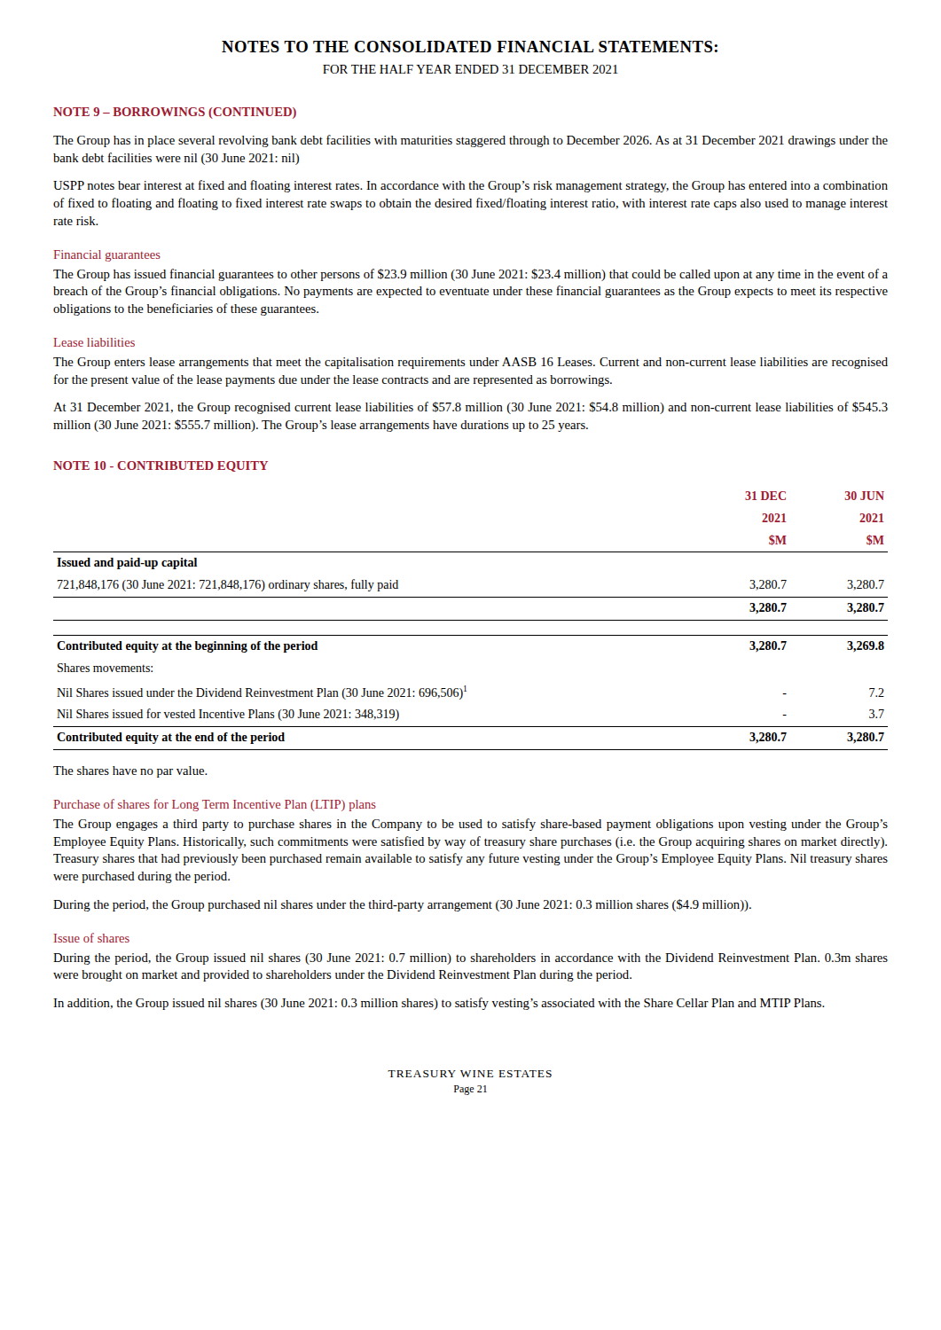NOTES TO THE CONSOLIDATED FINANCIAL STATEMENTS:
FOR THE HALF YEAR ENDED 31 DECEMBER 2021
NOTE 9 – BORROWINGS (CONTINUED)
The Group has in place several revolving bank debt facilities with maturities staggered through to December 2026. As at 31 December 2021 drawings under the bank debt facilities were nil (30 June 2021: nil)
USPP notes bear interest at fixed and floating interest rates. In accordance with the Group’s risk management strategy, the Group has entered into a combination of fixed to floating and floating to fixed interest rate swaps to obtain the desired fixed/floating interest ratio, with interest rate caps also used to manage interest rate risk.
Financial guarantees
The Group has issued financial guarantees to other persons of $23.9 million (30 June 2021: $23.4 million) that could be called upon at any time in the event of a breach of the Group’s financial obligations. No payments are expected to eventuate under these financial guarantees as the Group expects to meet its respective obligations to the beneficiaries of these guarantees.
Lease liabilities
The Group enters lease arrangements that meet the capitalisation requirements under AASB 16 Leases. Current and non-current lease liabilities are recognised for the present value of the lease payments due under the lease contracts and are represented as borrowings.
At 31 December 2021, the Group recognised current lease liabilities of $57.8 million (30 June 2021: $54.8 million) and non-current lease liabilities of $545.3 million (30 June 2021: $555.7 million). The Group’s lease arrangements have durations up to 25 years.
NOTE 10 - CONTRIBUTED EQUITY
| | 31 DEC | 30 JUN |
| --- | --- | --- |
| | 2021 | 2021 |
| | $M | $M |
| Issued and paid-up capital | | |
| 721,848,176 (30 June 2021: 721,848,176) ordinary shares, fully paid | 3,280.7 | 3,280.7 |
| | 3,280.7 | 3,280.7 |
| Contributed equity at the beginning of the period | 3,280.7 | 3,269.8 |
| Shares movements: | | |
| Nil Shares issued under the Dividend Reinvestment Plan (30 June 2021: 696,506) 1 | - | 7.2 |
| Nil Shares issued for vested Incentive Plans (30 June 2021: 348,319) | - | 3.7 |
| Contributed equity at the end of the period | 3,280.7 | 3,280.7 |
The shares have no par value.
Purchase of shares for Long Term Incentive Plan (LTIP) plans
The Group engages a third party to purchase shares in the Company to be used to satisfy share-based payment obligations upon vesting under the Group’s Employee Equity Plans. Historically, such commitments were satisfied by way of treasury share purchases (i.e. the Group acquiring shares on market directly). Treasury shares that had previously been purchased remain available to satisfy any future vesting under the Group’s Employee Equity Plans. Nil treasury shares were purchased during the period.
During the period, the Group purchased nil shares under the third-party arrangement (30 June 2021: 0.3 million shares ($4.9 million)).
Issue of shares
During the period, the Group issued nil shares (30 June 2021: 0.7 million) to shareholders in accordance with the Dividend Reinvestment Plan. 0.3m shares were brought on market and provided to shareholders under the Dividend Reinvestment Plan during the period.
In addition, the Group issued nil shares (30 June 2021: 0.3 million shares) to satisfy vesting’s associated with the Share Cellar Plan and MTIP Plans.
TREASURY WINE ESTATES
Page 21